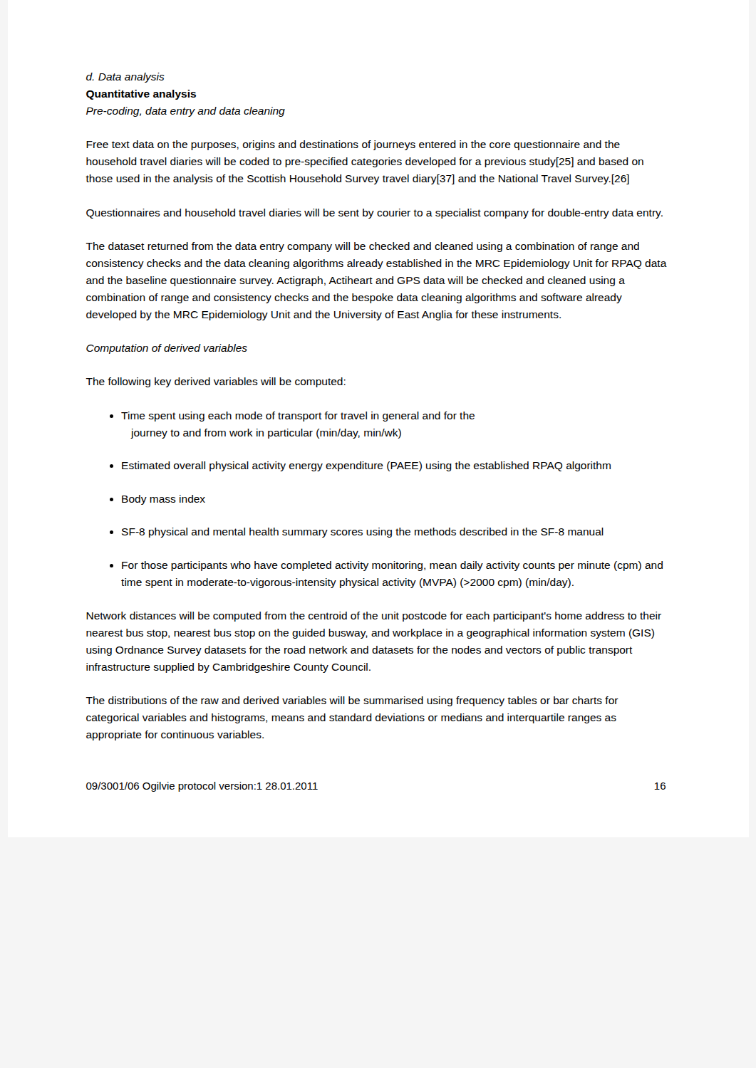d. Data analysis
Quantitative analysis
Pre-coding, data entry and data cleaning
Free text data on the purposes, origins and destinations of journeys entered in the core questionnaire and the household travel diaries will be coded to pre-specified categories developed for a previous study[25] and based on those used in the analysis of the Scottish Household Survey travel diary[37] and the National Travel Survey.[26]
Questionnaires and household travel diaries will be sent by courier to a specialist company for double-entry data entry.
The dataset returned from the data entry company will be checked and cleaned using a combination of range and consistency checks and the data cleaning algorithms already established in the MRC Epidemiology Unit for RPAQ data and the baseline questionnaire survey. Actigraph, Actiheart and GPS data will be checked and cleaned using a combination of range and consistency checks and the bespoke data cleaning algorithms and software already developed by the MRC Epidemiology Unit and the University of East Anglia for these instruments.
Computation of derived variables
The following key derived variables will be computed:
Time spent using each mode of transport for travel in general and for thejourney to and from work in particular (min/day, min/wk)
Estimated overall physical activity energy expenditure (PAEE) using the established RPAQ algorithm
Body mass index
SF-8 physical and mental health summary scores using the methods described in the SF-8 manual
For those participants who have completed activity monitoring, mean daily activity counts per minute (cpm) and time spent in moderate-to-vigorous-intensity physical activity (MVPA) (>2000 cpm) (min/day).
Network distances will be computed from the centroid of the unit postcode for each participant's home address to their nearest bus stop, nearest bus stop on the guided busway, and workplace in a geographical information system (GIS) using Ordnance Survey datasets for the road network and datasets for the nodes and vectors of public transport infrastructure supplied by Cambridgeshire County Council.
The distributions of the raw and derived variables will be summarised using frequency tables or bar charts for categorical variables and histograms, means and standard deviations or medians and interquartile ranges as appropriate for continuous variables.
09/3001/06 Ogilvie protocol version:1 28.01.2011 16